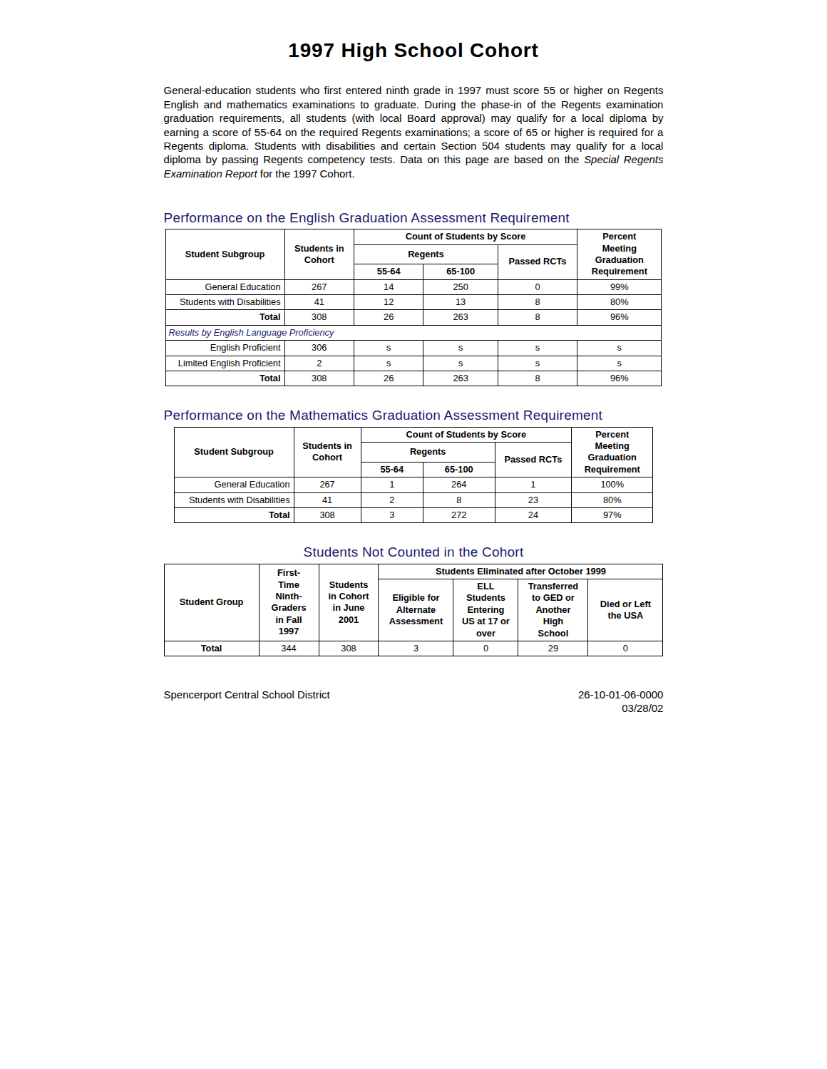1997 High School Cohort
General-education students who first entered ninth grade in 1997 must score 55 or higher on Regents English and mathematics examinations to graduate. During the phase-in of the Regents examination graduation requirements, all students (with local Board approval) may qualify for a local diploma by earning a score of 55-64 on the required Regents examinations; a score of 65 or higher is required for a Regents diploma. Students with disabilities and certain Section 504 students may qualify for a local diploma by passing Regents competency tests. Data on this page are based on the Special Regents Examination Report for the 1997 Cohort.
Performance on the English Graduation Assessment Requirement
| Student Subgroup | Students in Cohort | Count of Students by Score | Percent Meeting Graduation Requirement |
| --- | --- | --- | --- |
| Regents | Passed RCTs |
| 55-64 | 65-100 |
| General Education | 267 | 14 | 250 | 0 | 99% |
| Students with Disabilities | 41 | 12 | 13 | 8 | 80% |
| Total | 308 | 26 | 263 | 8 | 96% |
| Results by English Language Proficiency |
| English Proficient | 306 | s | s | s | s |
| Limited English Proficient | 2 | s | s | s | s |
| Total | 308 | 26 | 263 | 8 | 96% |
Performance on the Mathematics Graduation Assessment Requirement
| Student Subgroup | Students in Cohort | Count of Students by Score | Percent Meeting Graduation Requirement |
| --- | --- | --- | --- |
| Regents | Passed RCTs |
| 55-64 | 65-100 |
| General Education | 267 | 1 | 264 | 1 | 100% |
| Students with Disabilities | 41 | 2 | 8 | 23 | 80% |
| Total | 308 | 3 | 272 | 24 | 97% |
Students Not Counted in the Cohort
| Student Group | First- Time Ninth- Graders in Fall 1997 | Students in Cohort in June 2001 | Students Eliminated after October 1999 |
| --- | --- | --- | --- |
| Eligible for Alternate Assessment | ELL Students Entering US at 17 or over | Transferred to GED or Another High School | Died or Left the USA |
| Total | 344 | 308 | 3 | 0 | 29 | 0 |
Spencerport Central School District
26-10-01-06-0000
03/28/02